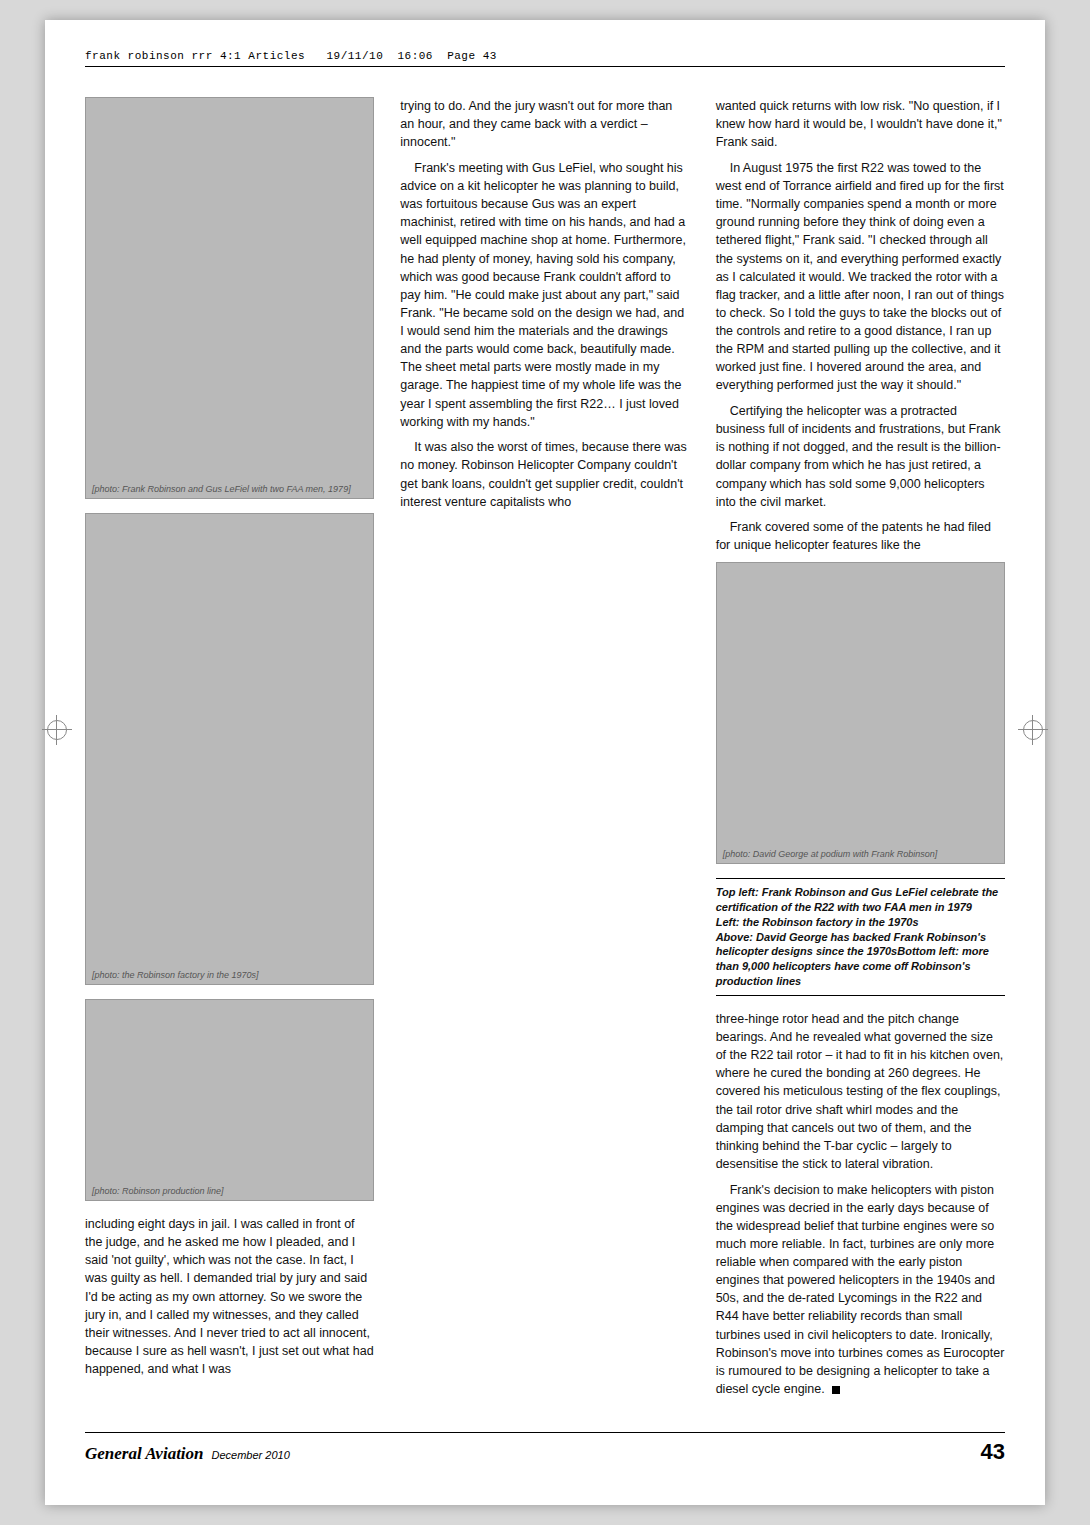frank robinson rrr 4:1 Articles 19/11/10 16:06 Page 43
[photo: Frank Robinson and Gus LeFiel with two FAA men, 1979]
[photo: the Robinson factory in the 1970s]
[photo: Robinson production line]
including eight days in jail. I was called in front of the judge, and he asked me how I pleaded, and I said 'not guilty', which was not the case. In fact, I was guilty as hell. I demanded trial by jury and said I'd be acting as my own attorney. So we swore the jury in, and I called my witnesses, and they called their witnesses. And I never tried to act all innocent, because I sure as hell wasn't, I just set out what had happened, and what I was
trying to do. And the jury wasn't out for more than an hour, and they came back with a verdict – innocent."
Frank's meeting with Gus LeFiel, who sought his advice on a kit helicopter he was planning to build, was fortuitous because Gus was an expert machinist, retired with time on his hands, and had a well equipped machine shop at home. Furthermore, he had plenty of money, having sold his company, which was good because Frank couldn't afford to pay him. "He could make just about any part," said Frank. "He became sold on the design we had, and I would send him the materials and the drawings and the parts would come back, beautifully made. The sheet metal parts were mostly made in my garage. The happiest time of my whole life was the year I spent assembling the first R22… I just loved working with my hands."
It was also the worst of times, because there was no money. Robinson Helicopter Company couldn't get bank loans, couldn't get supplier credit, couldn't interest venture capitalists who
wanted quick returns with low risk. "No question, if I knew how hard it would be, I wouldn't have done it," Frank said.
In August 1975 the first R22 was towed to the west end of Torrance airfield and fired up for the first time. "Normally companies spend a month or more ground running before they think of doing even a tethered flight," Frank said. "I checked through all the systems on it, and everything performed exactly as I calculated it would. We tracked the rotor with a flag tracker, and a little after noon, I ran out of things to check. So I told the guys to take the blocks out of the controls and retire to a good distance, I ran up the RPM and started pulling up the collective, and it worked just fine. I hovered around the area, and everything performed just the way it should."
Certifying the helicopter was a protracted business full of incidents and frustrations, but Frank is nothing if not dogged, and the result is the billion-dollar company from which he has just retired, a company which has sold some 9,000 helicopters into the civil market.
Frank covered some of the patents he had filed for unique helicopter features like the
[photo: David George at podium with Frank Robinson]
Top left: Frank Robinson and Gus LeFiel celebrate the certification of the R22 with two FAA men in 1979
Left: the Robinson factory in the 1970s
Above: David George has backed Frank Robinson's helicopter designs since the 1970sBottom left: more than 9,000 helicopters have come off Robinson's production lines
three-hinge rotor head and the pitch change bearings. And he revealed what governed the size of the R22 tail rotor – it had to fit in his kitchen oven, where he cured the bonding at 260 degrees. He covered his meticulous testing of the flex couplings, the tail rotor drive shaft whirl modes and the damping that cancels out two of them, and the thinking behind the T-bar cyclic – largely to desensitise the stick to lateral vibration.
Frank's decision to make helicopters with piston engines was decried in the early days because of the widespread belief that turbine engines were so much more reliable. In fact, turbines are only more reliable when compared with the early piston engines that powered helicopters in the 1940s and 50s, and the de-rated Lycomings in the R22 and R44 have better reliability records than small turbines used in civil helicopters to date. Ironically, Robinson's move into turbines comes as Eurocopter is rumoured to be designing a helicopter to take a diesel cycle engine.
General Aviation December 2010
43